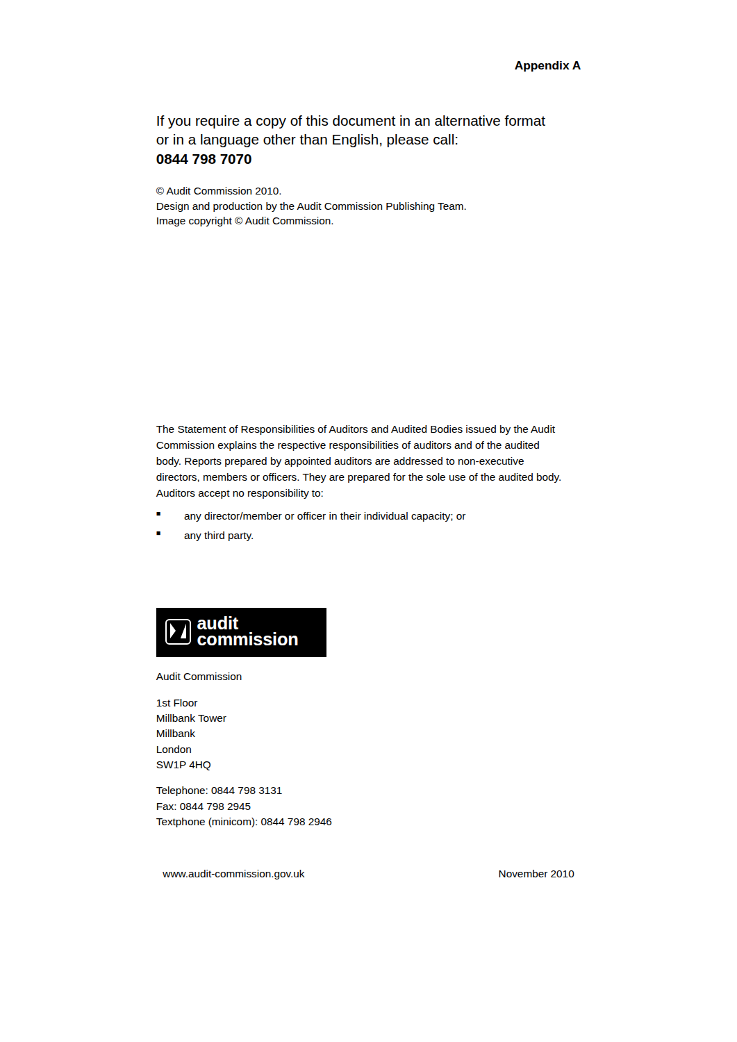Appendix A
If you require a copy of this document in an alternative format or in a language other than English, please call:
0844 798 7070
© Audit Commission 2010.
Design and production by the Audit Commission Publishing Team.
Image copyright © Audit Commission.
The Statement of Responsibilities of Auditors and Audited Bodies issued by the Audit Commission explains the respective responsibilities of auditors and of the audited body. Reports prepared by appointed auditors are addressed to non-executive directors, members or officers. They are prepared for the sole use of the audited body. Auditors accept no responsibility to:
any director/member or officer in their individual capacity; or
any third party.
audit commission
Audit Commission
1st Floor
Millbank Tower
Millbank
London
SW1P 4HQ
Telephone: 0844 798 3131
Fax: 0844 798 2945
Textphone (minicom): 0844 798 2946
www.audit-commission.gov.uk November 2010